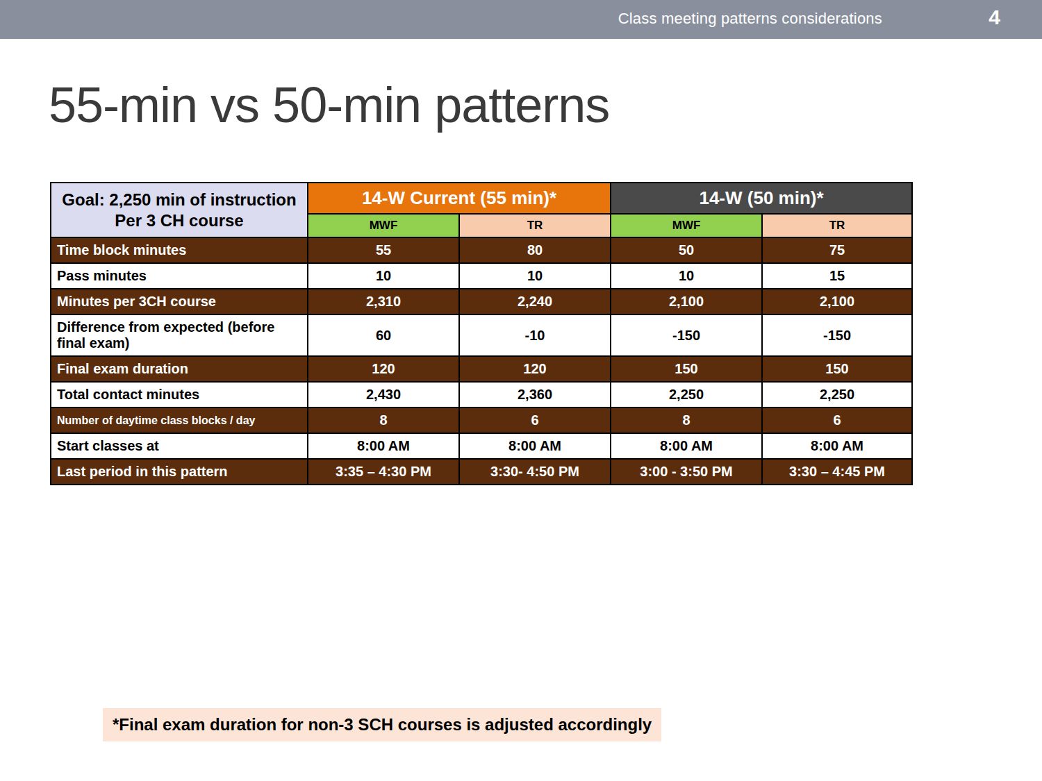Class meeting patterns considerations
4
55-min vs 50-min patterns
| Goal: 2,250 min of instruction Per 3 CH course | 14-W Current (55 min)* | 14-W (50 min)* |
| --- | --- | --- |
| MWF | TR | MWF | TR |
| Time block minutes | 55 | 80 | 50 | 75 |
| Pass minutes | 10 | 10 | 10 | 15 |
| Minutes per 3CH course | 2,310 | 2,240 | 2,100 | 2,100 |
| Difference from expected (before final exam) | 60 | -10 | -150 | -150 |
| Final exam duration | 120 | 120 | 150 | 150 |
| Total contact minutes | 2,430 | 2,360 | 2,250 | 2,250 |
| Number of daytime class blocks / day | 8 | 6 | 8 | 6 |
| Start classes at | 8:00 AM | 8:00 AM | 8:00 AM | 8:00 AM |
| Last period in this pattern | 3:35 – 4:30 PM | 3:30- 4:50 PM | 3:00 - 3:50 PM | 3:30 – 4:45 PM |
*Final exam duration for non-3 SCH courses is adjusted accordingly